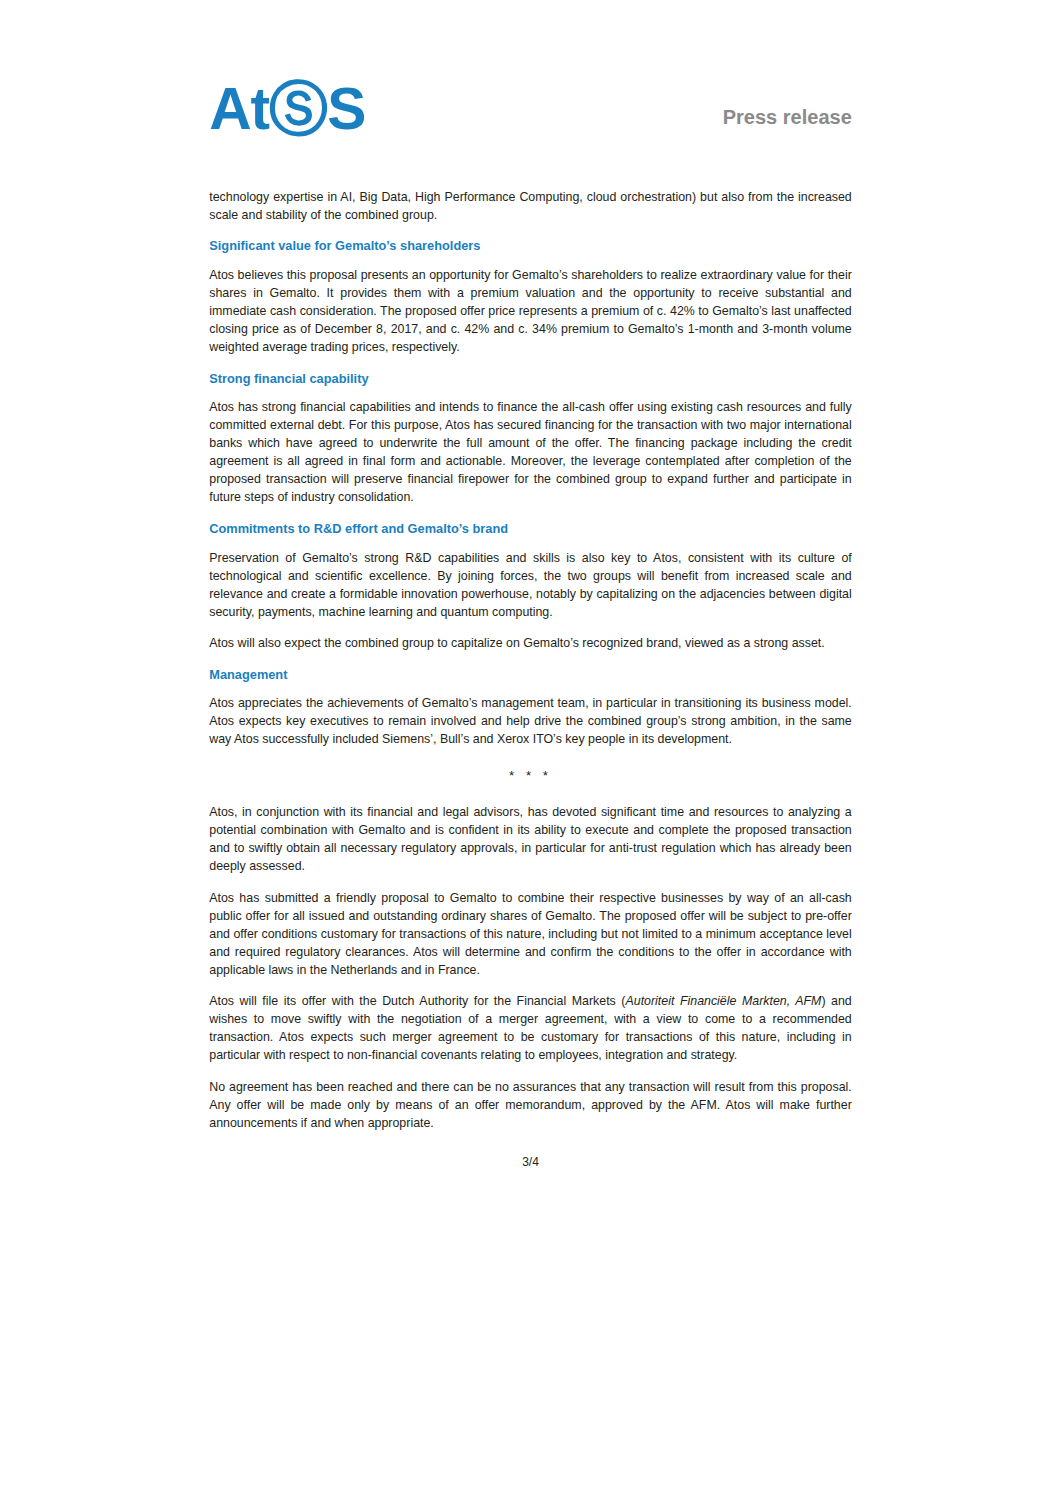AtⓈS
Press release
technology expertise in AI, Big Data, High Performance Computing, cloud orchestration) but also from the increased scale and stability of the combined group.
Significant value for Gemalto’s shareholders
Atos believes this proposal presents an opportunity for Gemalto’s shareholders to realize extraordinary value for their shares in Gemalto. It provides them with a premium valuation and the opportunity to receive substantial and immediate cash consideration. The proposed offer price represents a premium of c. 42% to Gemalto’s last unaffected closing price as of December 8, 2017, and c. 42% and c. 34% premium to Gemalto’s 1-month and 3-month volume weighted average trading prices, respectively.
Strong financial capability
Atos has strong financial capabilities and intends to finance the all-cash offer using existing cash resources and fully committed external debt. For this purpose, Atos has secured financing for the transaction with two major international banks which have agreed to underwrite the full amount of the offer. The financing package including the credit agreement is all agreed in final form and actionable. Moreover, the leverage contemplated after completion of the proposed transaction will preserve financial firepower for the combined group to expand further and participate in future steps of industry consolidation.
Commitments to R&D effort and Gemalto’s brand
Preservation of Gemalto’s strong R&D capabilities and skills is also key to Atos, consistent with its culture of technological and scientific excellence. By joining forces, the two groups will benefit from increased scale and relevance and create a formidable innovation powerhouse, notably by capitalizing on the adjacencies between digital security, payments, machine learning and quantum computing.
Atos will also expect the combined group to capitalize on Gemalto’s recognized brand, viewed as a strong asset.
Management
Atos appreciates the achievements of Gemalto’s management team, in particular in transitioning its business model. Atos expects key executives to remain involved and help drive the combined group’s strong ambition, in the same way Atos successfully included Siemens’, Bull’s and Xerox ITO’s key people in its development.
* * *
Atos, in conjunction with its financial and legal advisors, has devoted significant time and resources to analyzing a potential combination with Gemalto and is confident in its ability to execute and complete the proposed transaction and to swiftly obtain all necessary regulatory approvals, in particular for anti-trust regulation which has already been deeply assessed.
Atos has submitted a friendly proposal to Gemalto to combine their respective businesses by way of an all-cash public offer for all issued and outstanding ordinary shares of Gemalto. The proposed offer will be subject to pre-offer and offer conditions customary for transactions of this nature, including but not limited to a minimum acceptance level and required regulatory clearances. Atos will determine and confirm the conditions to the offer in accordance with applicable laws in the Netherlands and in France.
Atos will file its offer with the Dutch Authority for the Financial Markets (Autoriteit Financiële Markten, AFM) and wishes to move swiftly with the negotiation of a merger agreement, with a view to come to a recommended transaction. Atos expects such merger agreement to be customary for transactions of this nature, including in particular with respect to non-financial covenants relating to employees, integration and strategy.
No agreement has been reached and there can be no assurances that any transaction will result from this proposal. Any offer will be made only by means of an offer memorandum, approved by the AFM. Atos will make further announcements if and when appropriate.
3/4